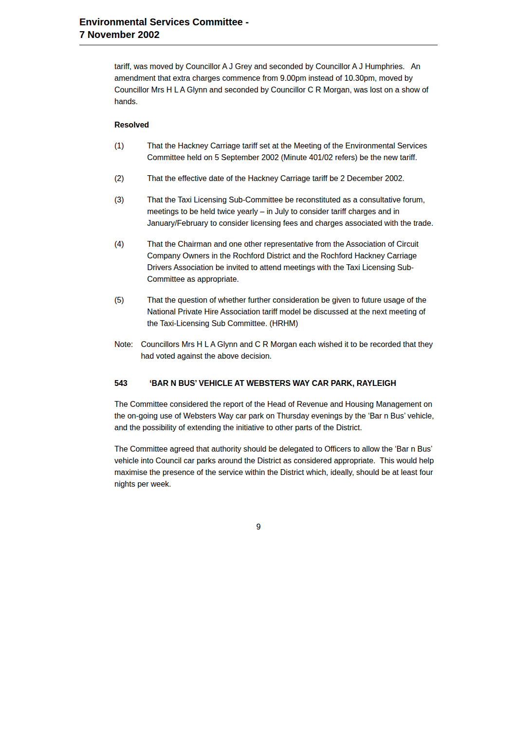Environmental Services Committee -
7 November 2002
tariff, was moved by Councillor A J Grey and seconded by Councillor A J Humphries. An amendment that extra charges commence from 9.00pm instead of 10.30pm, moved by Councillor Mrs H L A Glynn and seconded by Councillor C R Morgan, was lost on a show of hands.
Resolved
(1) That the Hackney Carriage tariff set at the Meeting of the Environmental Services Committee held on 5 September 2002 (Minute 401/02 refers) be the new tariff.
(2) That the effective date of the Hackney Carriage tariff be 2 December 2002.
(3) That the Taxi Licensing Sub-Committee be reconstituted as a consultative forum, meetings to be held twice yearly – in July to consider tariff charges and in January/February to consider licensing fees and charges associated with the trade.
(4) That the Chairman and one other representative from the Association of Circuit Company Owners in the Rochford District and the Rochford Hackney Carriage Drivers Association be invited to attend meetings with the Taxi Licensing Sub-Committee as appropriate.
(5) That the question of whether further consideration be given to future usage of the National Private Hire Association tariff model be discussed at the next meeting of the Taxi-Licensing Sub Committee. (HRHM)
Note: Councillors Mrs H L A Glynn and C R Morgan each wished it to be recorded that they had voted against the above decision.
543‘Bar n Bus’ Vehicle at Websters Way Car Park, Rayleigh
The Committee considered the report of the Head of Revenue and Housing Management on the on-going use of Websters Way car park on Thursday evenings by the ‘Bar n Bus’ vehicle, and the possibility of extending the initiative to other parts of the District.
The Committee agreed that authority should be delegated to Officers to allow the ‘Bar n Bus’ vehicle into Council car parks around the District as considered appropriate. This would help maximise the presence of the service within the District which, ideally, should be at least four nights per week.
9